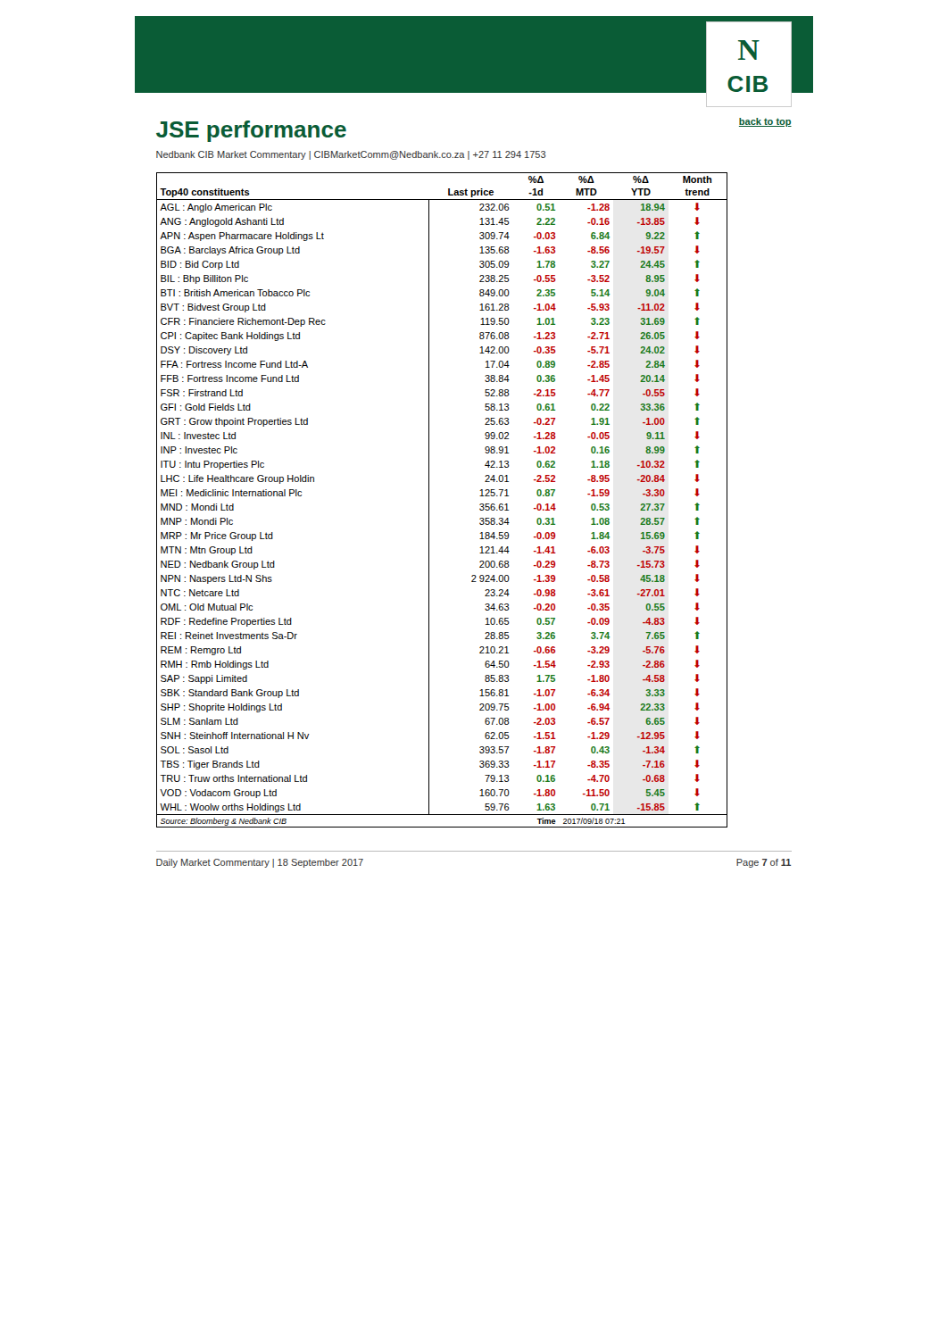N
CIB
JSE performance back to top
Nedbank CIB Market Commentary | CIBMarketComm@Nedbank.co.za | +27 11 294 1753
| | | %Δ | %Δ | %Δ | Month |
| --- | --- | --- | --- | --- | --- |
| Top40 constituents | Last price | -1d | MTD | YTD | trend |
| AGL : Anglo American Plc | 232.06 | 0.51 | -1.28 | 18.94 | ⬇ |
| ANG : Anglogold Ashanti Ltd | 131.45 | 2.22 | -0.16 | -13.85 | ⬇ |
| APN : Aspen Pharmacare Holdings Lt | 309.74 | -0.03 | 6.84 | 9.22 | ⬆ |
| BGA : Barclays Africa Group Ltd | 135.68 | -1.63 | -8.56 | -19.57 | ⬇ |
| BID : Bid Corp Ltd | 305.09 | 1.78 | 3.27 | 24.45 | ⬆ |
| BIL : Bhp Billiton Plc | 238.25 | -0.55 | -3.52 | 8.95 | ⬇ |
| BTI : British American Tobacco Plc | 849.00 | 2.35 | 5.14 | 9.04 | ⬆ |
| BVT : Bidvest Group Ltd | 161.28 | -1.04 | -5.93 | -11.02 | ⬇ |
| CFR : Financiere Richemont-Dep Rec | 119.50 | 1.01 | 3.23 | 31.69 | ⬆ |
| CPI : Capitec Bank Holdings Ltd | 876.08 | -1.23 | -2.71 | 26.05 | ⬇ |
| DSY : Discovery Ltd | 142.00 | -0.35 | -5.71 | 24.02 | ⬇ |
| FFA : Fortress Income Fund Ltd-A | 17.04 | 0.89 | -2.85 | 2.84 | ⬇ |
| FFB : Fortress Income Fund Ltd | 38.84 | 0.36 | -1.45 | 20.14 | ⬇ |
| FSR : Firstrand Ltd | 52.88 | -2.15 | -4.77 | -0.55 | ⬇ |
| GFI : Gold Fields Ltd | 58.13 | 0.61 | 0.22 | 33.36 | ⬆ |
| GRT : Grow thpoint Properties Ltd | 25.63 | -0.27 | 1.91 | -1.00 | ⬆ |
| INL : Investec Ltd | 99.02 | -1.28 | -0.05 | 9.11 | ⬇ |
| INP : Investec Plc | 98.91 | -1.02 | 0.16 | 8.99 | ⬆ |
| ITU : Intu Properties Plc | 42.13 | 0.62 | 1.18 | -10.32 | ⬆ |
| LHC : Life Healthcare Group Holdin | 24.01 | -2.52 | -8.95 | -20.84 | ⬇ |
| MEI : Mediclinic International Plc | 125.71 | 0.87 | -1.59 | -3.30 | ⬇ |
| MND : Mondi Ltd | 356.61 | -0.14 | 0.53 | 27.37 | ⬆ |
| MNP : Mondi Plc | 358.34 | 0.31 | 1.08 | 28.57 | ⬆ |
| MRP : Mr Price Group Ltd | 184.59 | -0.09 | 1.84 | 15.69 | ⬆ |
| MTN : Mtn Group Ltd | 121.44 | -1.41 | -6.03 | -3.75 | ⬇ |
| NED : Nedbank Group Ltd | 200.68 | -0.29 | -8.73 | -15.73 | ⬇ |
| NPN : Naspers Ltd-N Shs | 2 924.00 | -1.39 | -0.58 | 45.18 | ⬇ |
| NTC : Netcare Ltd | 23.24 | -0.98 | -3.61 | -27.01 | ⬇ |
| OML : Old Mutual Plc | 34.63 | -0.20 | -0.35 | 0.55 | ⬇ |
| RDF : Redefine Properties Ltd | 10.65 | 0.57 | -0.09 | -4.83 | ⬇ |
| REI : Reinet Investments Sa-Dr | 28.85 | 3.26 | 3.74 | 7.65 | ⬆ |
| REM : Remgro Ltd | 210.21 | -0.66 | -3.29 | -5.76 | ⬇ |
| RMH : Rmb Holdings Ltd | 64.50 | -1.54 | -2.93 | -2.86 | ⬇ |
| SAP : Sappi Limited | 85.83 | 1.75 | -1.80 | -4.58 | ⬇ |
| SBK : Standard Bank Group Ltd | 156.81 | -1.07 | -6.34 | 3.33 | ⬇ |
| SHP : Shoprite Holdings Ltd | 209.75 | -1.00 | -6.94 | 22.33 | ⬇ |
| SLM : Sanlam Ltd | 67.08 | -2.03 | -6.57 | 6.65 | ⬇ |
| SNH : Steinhoff International H Nv | 62.05 | -1.51 | -1.29 | -12.95 | ⬇ |
| SOL : Sasol Ltd | 393.57 | -1.87 | 0.43 | -1.34 | ⬆ |
| TBS : Tiger Brands Ltd | 369.33 | -1.17 | -8.35 | -7.16 | ⬇ |
| TRU : Truw orths International Ltd | 79.13 | 0.16 | -4.70 | -0.68 | ⬇ |
| VOD : Vodacom Group Ltd | 160.70 | -1.80 | -11.50 | 5.45 | ⬇ |
| WHL : Woolw orths Holdings Ltd | 59.76 | 1.63 | 0.71 | -15.85 | ⬆ |
| Source: Bloomberg & Nedbank CIB | Time | 2017/09/18 07:21 |
Daily Market Commentary | 18 September 2017
Page 7 of 11